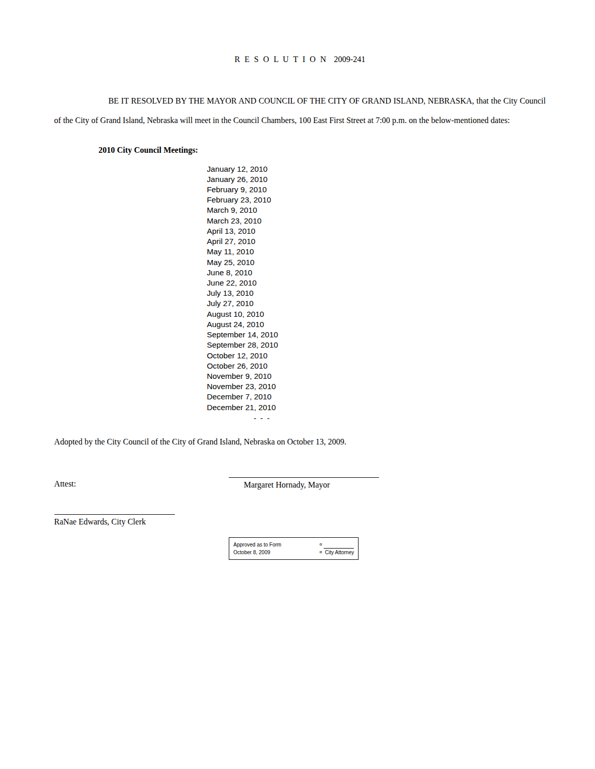R E S O L U T I O N 2009-241
BE IT RESOLVED BY THE MAYOR AND COUNCIL OF THE CITY OF GRAND ISLAND, NEBRASKA, that the City Council of the City of Grand Island, Nebraska will meet in the Council Chambers, 100 East First Street at 7:00 p.m. on the below-mentioned dates:
2010 City Council Meetings:
January 12, 2010
January 26, 2010
February 9, 2010
February 23, 2010
March 9, 2010
March 23, 2010
April 13, 2010
April 27, 2010
May 11, 2010
May 25, 2010
June 8, 2010
June 22, 2010
July 13, 2010
July 27, 2010
August 10, 2010
August 24, 2010
September 14, 2010
September 28, 2010
October 12, 2010
October 26, 2010
November 9, 2010
November 23, 2010
December 7, 2010
December 21, 2010
- - -
Adopted by the City Council of the City of Grand Island, Nebraska on October 13, 2009.
Margaret Hornady, Mayor
Attest:
RaNae Edwards, City Clerk
Approved as to Form ¤
October 8, 2009 ¤ City Attorney